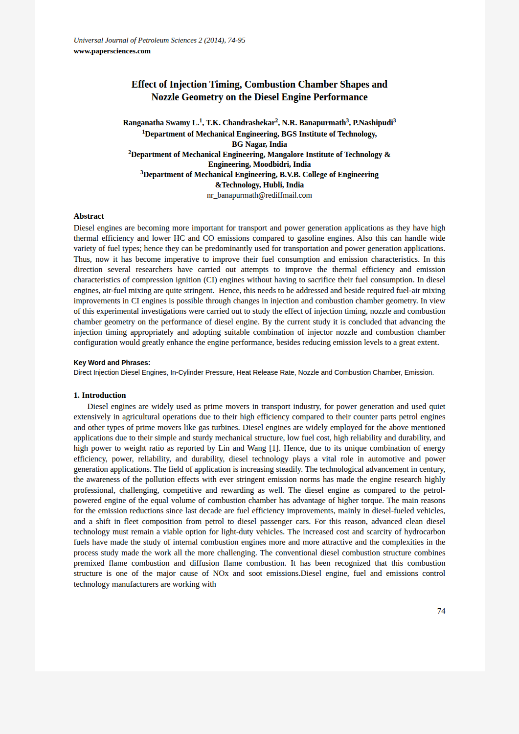Universal Journal of Petroleum Sciences 2 (2014), 74-95
www.papersciences.com
Effect of Injection Timing, Combustion Chamber Shapes and
Nozzle Geometry on the Diesel Engine Performance
Ranganatha Swamy L.1, T.K. Chandrashekar2, N.R. Banapurmath3, P.Nashipudi3
1Department of Mechanical Engineering, BGS Institute of Technology,
BG Nagar, India
2Department of Mechanical Engineering, Mangalore Institute of Technology &
Engineering, Moodbidri, India
3Department of Mechanical Engineering, B.V.B. College of Engineering
&Technology, Hubli, India
nr_banapurmath@rediffmail.com
Abstract
Diesel engines are becoming more important for transport and power generation applications as they have high thermal efficiency and lower HC and CO emissions compared to gasoline engines. Also this can handle wide variety of fuel types; hence they can be predominantly used for transportation and power generation applications. Thus, now it has become imperative to improve their fuel consumption and emission characteristics. In this direction several researchers have carried out attempts to improve the thermal efficiency and emission characteristics of compression ignition (CI) engines without having to sacrifice their fuel consumption. In diesel engines, air-fuel mixing are quite stringent. Hence, this needs to be addressed and beside required fuel-air mixing improvements in CI engines is possible through changes in injection and combustion chamber geometry. In view of this experimental investigations were carried out to study the effect of injection timing, nozzle and combustion chamber geometry on the performance of diesel engine. By the current study it is concluded that advancing the injection timing appropriately and adopting suitable combination of injector nozzle and combustion chamber configuration would greatly enhance the engine performance, besides reducing emission levels to a great extent.
Key Word and Phrases:
Direct Injection Diesel Engines, In-Cylinder Pressure, Heat Release Rate, Nozzle and Combustion Chamber, Emission.
1. Introduction
Diesel engines are widely used as prime movers in transport industry, for power generation and used quiet extensively in agricultural operations due to their high efficiency compared to their counter parts petrol engines and other types of prime movers like gas turbines. Diesel engines are widely employed for the above mentioned applications due to their simple and sturdy mechanical structure, low fuel cost, high reliability and durability, and high power to weight ratio as reported by Lin and Wang [1]. Hence, due to its unique combination of energy efficiency, power, reliability, and durability, diesel technology plays a vital role in automotive and power generation applications. The field of application is increasing steadily. The technological advancement in century, the awareness of the pollution effects with ever stringent emission norms has made the engine research highly professional, challenging, competitive and rewarding as well. The diesel engine as compared to the petrol-powered engine of the equal volume of combustion chamber has advantage of higher torque. The main reasons for the emission reductions since last decade are fuel efficiency improvements, mainly in diesel-fueled vehicles, and a shift in fleet composition from petrol to diesel passenger cars. For this reason, advanced clean diesel technology must remain a viable option for light-duty vehicles. The increased cost and scarcity of hydrocarbon fuels have made the study of internal combustion engines more and more attractive and the complexities in the process study made the work all the more challenging. The conventional diesel combustion structure combines premixed flame combustion and diffusion flame combustion. It has been recognized that this combustion structure is one of the major cause of NOx and soot emissions.Diesel engine, fuel and emissions control technology manufacturers are working with
74